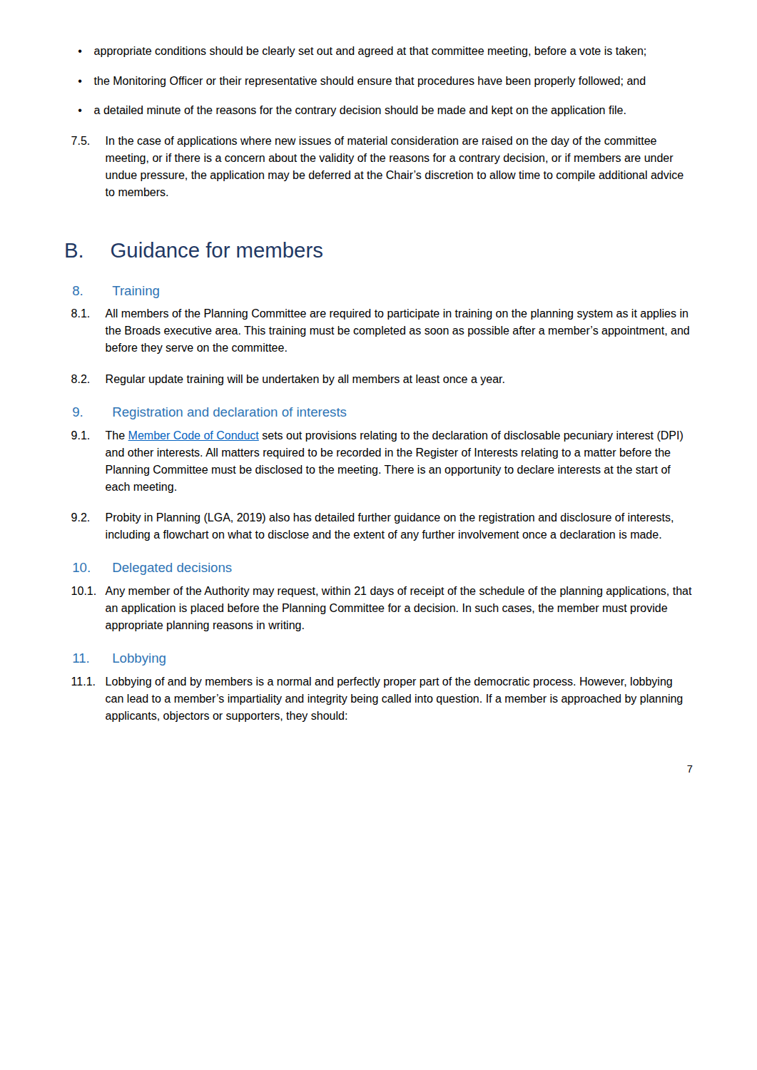appropriate conditions should be clearly set out and agreed at that committee meeting, before a vote is taken;
the Monitoring Officer or their representative should ensure that procedures have been properly followed; and
a detailed minute of the reasons for the contrary decision should be made and kept on the application file.
7.5.
In the case of applications where new issues of material consideration are raised on the day of the committee meeting, or if there is a concern about the validity of the reasons for a contrary decision, or if members are under undue pressure, the application may be deferred at the Chair’s discretion to allow time to compile additional advice to members.
B. Guidance for members
8. Training
8.1.
All members of the Planning Committee are required to participate in training on the planning system as it applies in the Broads executive area. This training must be completed as soon as possible after a member’s appointment, and before they serve on the committee.
8.2.
Regular update training will be undertaken by all members at least once a year.
9. Registration and declaration of interests
9.1.
The Member Code of Conduct sets out provisions relating to the declaration of disclosable pecuniary interest (DPI) and other interests. All matters required to be recorded in the Register of Interests relating to a matter before the Planning Committee must be disclosed to the meeting. There is an opportunity to declare interests at the start of each meeting.
9.2.
Probity in Planning (LGA, 2019) also has detailed further guidance on the registration and disclosure of interests, including a flowchart on what to disclose and the extent of any further involvement once a declaration is made.
10. Delegated decisions
10.1.
Any member of the Authority may request, within 21 days of receipt of the schedule of the planning applications, that an application is placed before the Planning Committee for a decision. In such cases, the member must provide appropriate planning reasons in writing.
11. Lobbying
11.1.
Lobbying of and by members is a normal and perfectly proper part of the democratic process. However, lobbying can lead to a member’s impartiality and integrity being called into question. If a member is approached by planning applicants, objectors or supporters, they should:
7